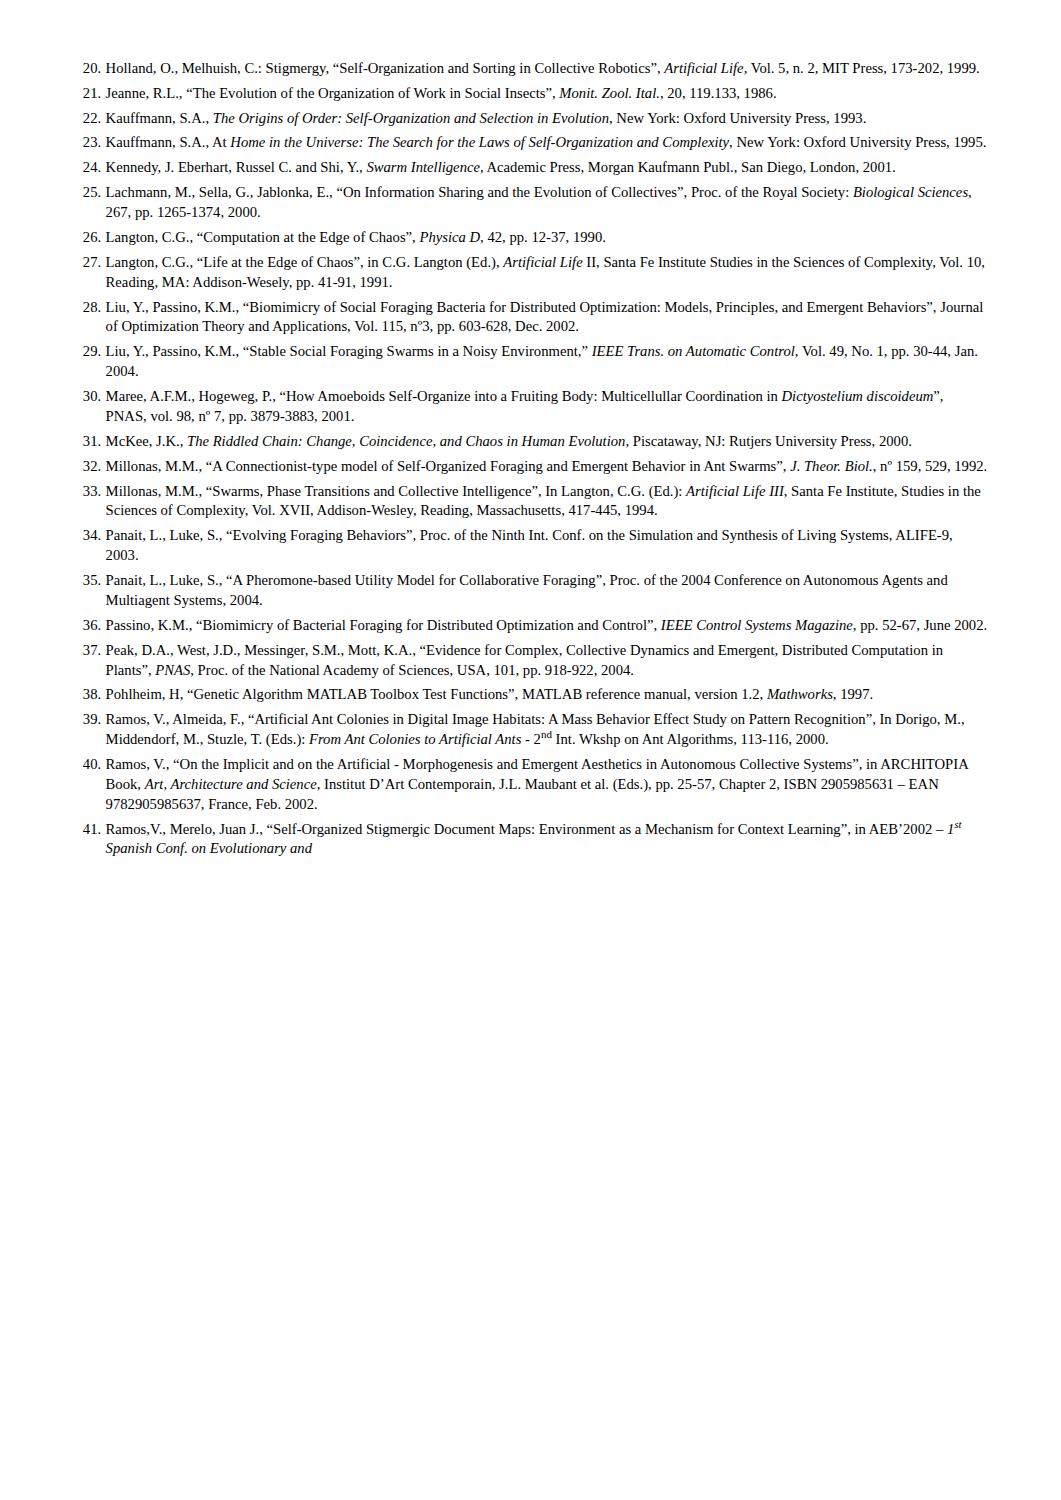Holland, O., Melhuish, C.: Stigmergy, “Self-Organization and Sorting in Collective Robotics”, Artificial Life, Vol. 5, n. 2, MIT Press, 173-202, 1999.
Jeanne, R.L., “The Evolution of the Organization of Work in Social Insects”, Monit. Zool. Ital., 20, 119.133, 1986.
Kauffmann, S.A., The Origins of Order: Self-Organization and Selection in Evolution, New York: Oxford University Press, 1993.
Kauffmann, S.A., At Home in the Universe: The Search for the Laws of Self-Organization and Complexity, New York: Oxford University Press, 1995.
Kennedy, J. Eberhart, Russel C. and Shi, Y., Swarm Intelligence, Academic Press, Morgan Kaufmann Publ., San Diego, London, 2001.
Lachmann, M., Sella, G., Jablonka, E., “On Information Sharing and the Evolution of Collectives”, Proc. of the Royal Society: Biological Sciences, 267, pp. 1265-1374, 2000.
Langton, C.G., “Computation at the Edge of Chaos”, Physica D, 42, pp. 12-37, 1990.
Langton, C.G., “Life at the Edge of Chaos”, in C.G. Langton (Ed.), Artificial Life II, Santa Fe Institute Studies in the Sciences of Complexity, Vol. 10, Reading, MA: Addison-Wesely, pp. 41-91, 1991.
Liu, Y., Passino, K.M., “Biomimicry of Social Foraging Bacteria for Distributed Optimization: Models, Principles, and Emergent Behaviors”, Journal of Optimization Theory and Applications, Vol. 115, nº3, pp. 603-628, Dec. 2002.
Liu, Y., Passino, K.M., “Stable Social Foraging Swarms in a Noisy Environment,” IEEE Trans. on Automatic Control, Vol. 49, No. 1, pp. 30-44, Jan. 2004.
Maree, A.F.M., Hogeweg, P., “How Amoeboids Self-Organize into a Fruiting Body: Multicellullar Coordination in Dictyostelium discoideum”, PNAS, vol. 98, nº 7, pp. 3879-3883, 2001.
McKee, J.K., The Riddled Chain: Change, Coincidence, and Chaos in Human Evolution, Piscataway, NJ: Rutjers University Press, 2000.
Millonas, M.M., “A Connectionist-type model of Self-Organized Foraging and Emergent Behavior in Ant Swarms”, J. Theor. Biol., nº 159, 529, 1992.
Millonas, M.M., “Swarms, Phase Transitions and Collective Intelligence”, In Langton, C.G. (Ed.): Artificial Life III, Santa Fe Institute, Studies in the Sciences of Complexity, Vol. XVII, Addison-Wesley, Reading, Massachusetts, 417-445, 1994.
Panait, L., Luke, S., “Evolving Foraging Behaviors”, Proc. of the Ninth Int. Conf. on the Simulation and Synthesis of Living Systems, ALIFE-9, 2003.
Panait, L., Luke, S., “A Pheromone-based Utility Model for Collaborative Foraging”, Proc. of the 2004 Conference on Autonomous Agents and Multiagent Systems, 2004.
Passino, K.M., “Biomimicry of Bacterial Foraging for Distributed Optimization and Control”, IEEE Control Systems Magazine, pp. 52-67, June 2002.
Peak, D.A., West, J.D., Messinger, S.M., Mott, K.A., “Evidence for Complex, Collective Dynamics and Emergent, Distributed Computation in Plants”, PNAS, Proc. of the National Academy of Sciences, USA, 101, pp. 918-922, 2004.
Pohlheim, H, “Genetic Algorithm MATLAB Toolbox Test Functions”, MATLAB reference manual, version 1.2, Mathworks, 1997.
Ramos, V., Almeida, F., “Artificial Ant Colonies in Digital Image Habitats: A Mass Behavior Effect Study on Pattern Recognition”, In Dorigo, M., Middendorf, M., Stuzle, T. (Eds.): From Ant Colonies to Artificial Ants - 2nd Int. Wkshp on Ant Algorithms, 113-116, 2000.
Ramos, V., “On the Implicit and on the Artificial - Morphogenesis and Emergent Aesthetics in Autonomous Collective Systems”, in ARCHITOPIA Book, Art, Architecture and Science, Institut D’Art Contemporain, J.L. Maubant et al. (Eds.), pp. 25-57, Chapter 2, ISBN 2905985631 – EAN 9782905985637, France, Feb. 2002.
Ramos,V., Merelo, Juan J., “Self-Organized Stigmergic Document Maps: Environment as a Mechanism for Context Learning”, in AEB’2002 – 1st Spanish Conf. on Evolutionary and